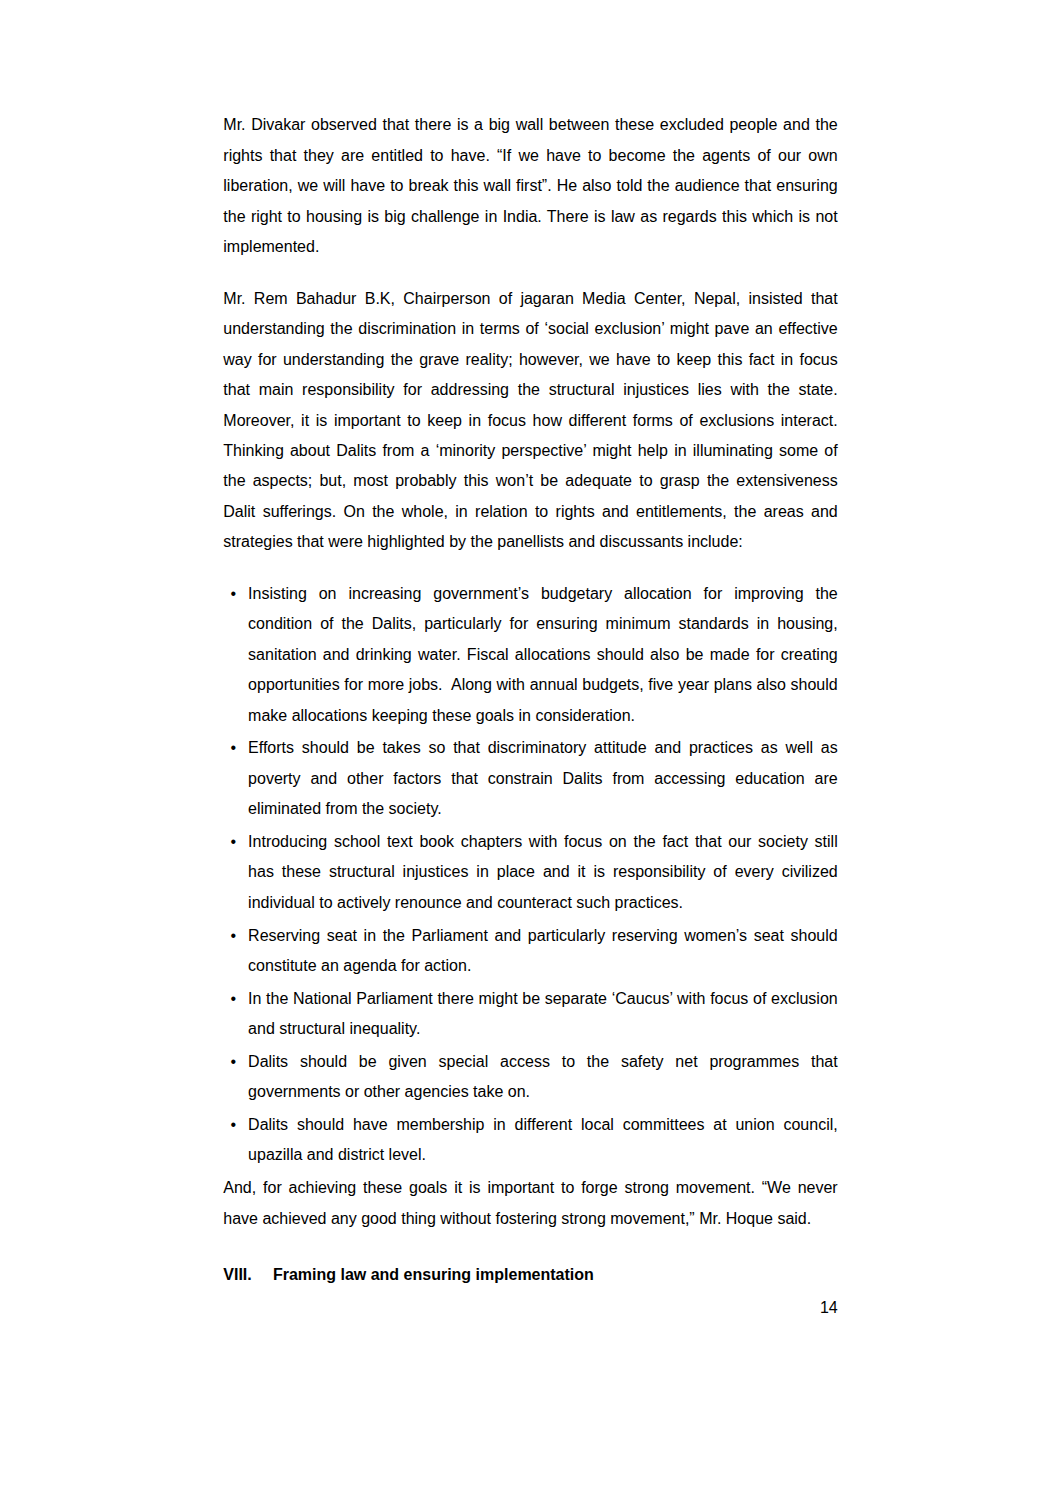Mr. Divakar observed that there is a big wall between these excluded people and the rights that they are entitled to have. “If we have to become the agents of our own liberation, we will have to break this wall first”. He also told the audience that ensuring the right to housing is big challenge in India. There is law as regards this which is not implemented.
Mr. Rem Bahadur B.K, Chairperson of jagaran Media Center, Nepal, insisted that understanding the discrimination in terms of ‘social exclusion’ might pave an effective way for understanding the grave reality; however, we have to keep this fact in focus that main responsibility for addressing the structural injustices lies with the state. Moreover, it is important to keep in focus how different forms of exclusions interact. Thinking about Dalits from a ‘minority perspective’ might help in illuminating some of the aspects; but, most probably this won’t be adequate to grasp the extensiveness Dalit sufferings. On the whole, in relation to rights and entitlements, the areas and strategies that were highlighted by the panellists and discussants include:
Insisting on increasing government’s budgetary allocation for improving the condition of the Dalits, particularly for ensuring minimum standards in housing, sanitation and drinking water. Fiscal allocations should also be made for creating opportunities for more jobs. Along with annual budgets, five year plans also should make allocations keeping these goals in consideration.
Efforts should be takes so that discriminatory attitude and practices as well as poverty and other factors that constrain Dalits from accessing education are eliminated from the society.
Introducing school text book chapters with focus on the fact that our society still has these structural injustices in place and it is responsibility of every civilized individual to actively renounce and counteract such practices.
Reserving seat in the Parliament and particularly reserving women’s seat should constitute an agenda for action.
In the National Parliament there might be separate ‘Caucus’ with focus of exclusion and structural inequality.
Dalits should be given special access to the safety net programmes that governments or other agencies take on.
Dalits should have membership in different local committees at union council, upazilla and district level.
And, for achieving these goals it is important to forge strong movement. “We never have achieved any good thing without fostering strong movement,” Mr. Hoque said.
VIII. Framing law and ensuring implementation
14